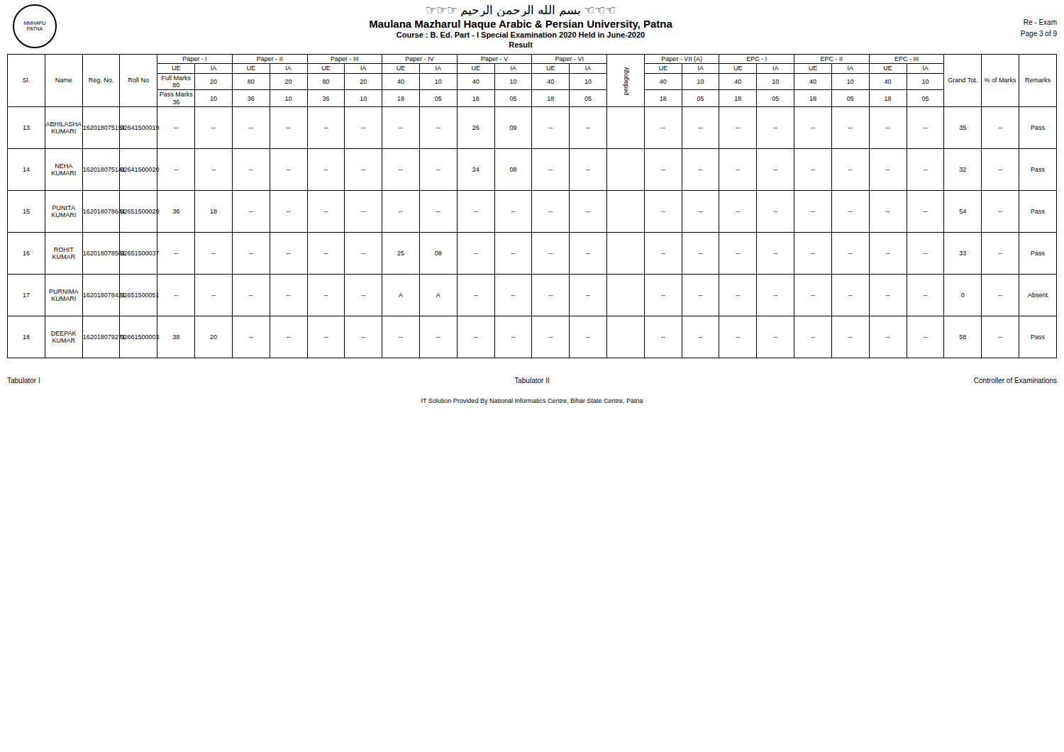MMHAPU
PATNA
☞☞☞ بسم الله الرحمن الرحيم ☜☜☜
Maulana Mazharul Haque Arabic & Persian University, Patna
Course : B. Ed. Part - I Special Examination 2020 Held in June-2020
Result
Re - Exam
Page 3 of 9
| Sl. | Name | Reg. No. | Roll No | Paper - I | Paper - II | Paper - III | Paper - IV | Paper - V | Paper - VI | pedagogy | Paper - VII (A) | EPC - I | EPC - II | EPC - III | Grand Tot. | % of Marks | Remarks |
| --- | --- | --- | --- | --- | --- | --- | --- | --- | --- | --- | --- | --- | --- | --- | --- | --- | --- |
| UE | IA | UE | IA | UE | IA | UE | IA | UE | IA | UE | IA | UE | IA | UE | IA | UE | IA | UE | IA |
| Full Marks 80 | 20 | 80 | 20 | 80 | 20 | 40 | 10 | 40 | 10 | 40 | 10 | 40 | 10 | 40 | 10 | 40 | 10 | 40 | 10 |
| Pass Marks 36 | 10 | 36 | 10 | 36 | 10 | 18 | 05 | 18 | 05 | 18 | 05 | 18 | 05 | 18 | 05 | 18 | 05 | 18 | 05 |
| 13 | ABHILASHA KUMARI | 162018075151 | 92641500019 | -- | -- | -- | -- | -- | -- | -- | -- | 26 | 09 | -- | -- | | -- | -- | -- | -- | -- | -- | -- | -- | 35 | -- | Pass |
| 14 | NEHA KUMARI | 162018075141 | 92641500020 | -- | -- | -- | -- | -- | -- | -- | -- | 24 | 08 | -- | -- | | -- | -- | -- | -- | -- | -- | -- | -- | 32 | -- | Pass |
| 15 | PUNITA KUMARI | 162018078641 | 92651500029 | 36 | 18 | -- | -- | -- | -- | -- | -- | -- | -- | -- | -- | | -- | -- | -- | -- | -- | -- | -- | -- | 54 | -- | Pass |
| 16 | ROHIT KUMAR | 162018078561 | 92651500037 | -- | -- | -- | -- | -- | -- | 25 | 08 | -- | -- | -- | -- | | -- | -- | -- | -- | -- | -- | -- | -- | 33 | -- | Pass |
| 17 | PURNIMA KUMARI | 162018078421 | 92651500051 | -- | -- | -- | -- | -- | -- | A | A | -- | -- | -- | -- | | -- | -- | -- | -- | -- | -- | -- | -- | 0 | -- | Absent |
| 18 | DEEPAK KUMAR | 162018079271 | 92661500003 | 38 | 20 | -- | -- | -- | -- | -- | -- | -- | -- | -- | -- | | -- | -- | -- | -- | -- | -- | -- | -- | 58 | -- | Pass |
Tabulator I
Tabulator II
Controller of Examinations
IT Solution Provided By National Informatics Centre, Bihar State Centre, Patna